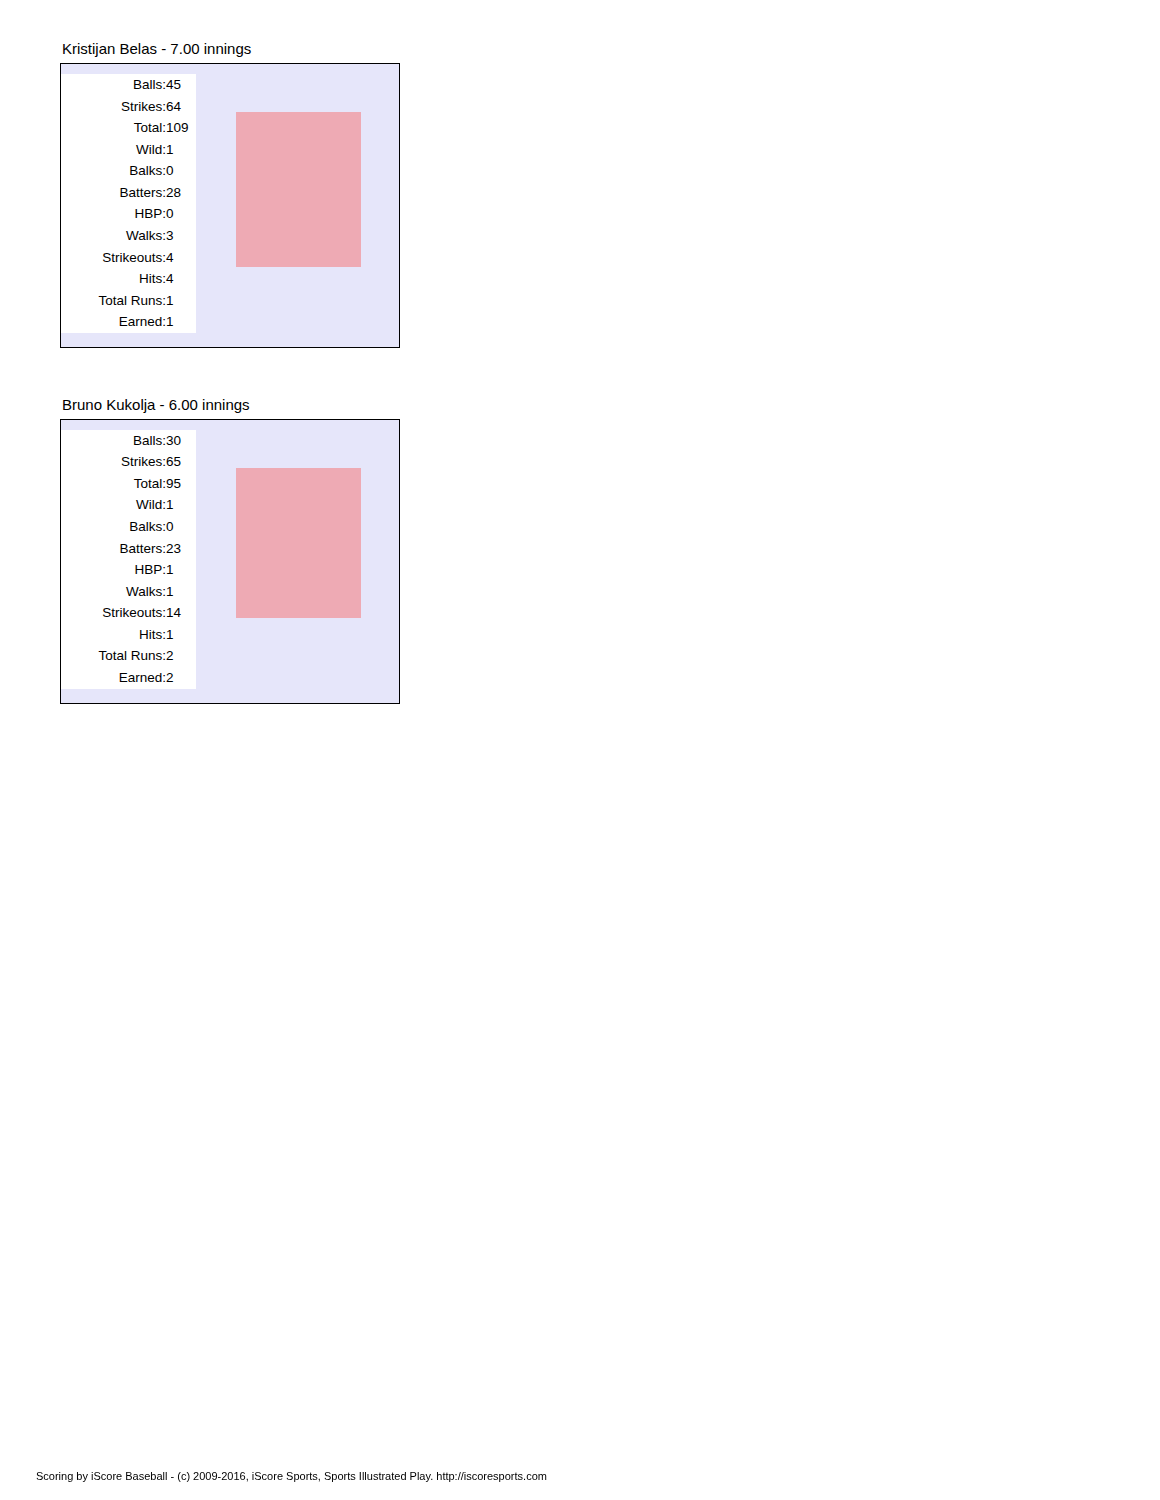Kristijan Belas - 7.00 innings
| Balls: | 45 |
| Strikes: | 64 |
| Total: | 109 |
| Wild: | 1 |
| Balks: | 0 |
| Batters: | 28 |
| HBP: | 0 |
| Walks: | 3 |
| Strikeouts: | 4 |
| Hits: | 4 |
| Total Runs: | 1 |
| Earned: | 1 |
Bruno Kukolja - 6.00 innings
| Balls: | 30 |
| Strikes: | 65 |
| Total: | 95 |
| Wild: | 1 |
| Balks: | 0 |
| Batters: | 23 |
| HBP: | 1 |
| Walks: | 1 |
| Strikeouts: | 14 |
| Hits: | 1 |
| Total Runs: | 2 |
| Earned: | 2 |
Scoring by iScore Baseball - (c) 2009-2016, iScore Sports, Sports Illustrated Play. http://iscoresports.com